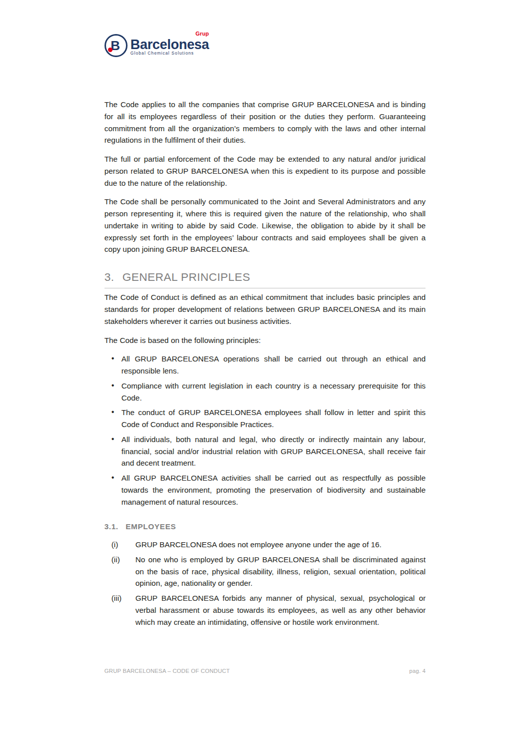B
Grup
Barcelonesa
Global Chemical Solutions
The Code applies to all the companies that comprise GRUP BARCELONESA and is binding for all its employees regardless of their position or the duties they perform. Guaranteeing commitment from all the organization’s members to comply with the laws and other internal regulations in the fulfilment of their duties.
The full or partial enforcement of the Code may be extended to any natural and/or juridical person related to GRUP BARCELONESA when this is expedient to its purpose and possible due to the nature of the relationship.
The Code shall be personally communicated to the Joint and Several Administrators and any person representing it, where this is required given the nature of the relationship, who shall undertake in writing to abide by said Code. Likewise, the obligation to abide by it shall be expressly set forth in the employees’ labour contracts and said employees shall be given a copy upon joining GRUP BARCELONESA.
3. GENERAL PRINCIPLES
The Code of Conduct is defined as an ethical commitment that includes basic principles and standards for proper development of relations between GRUP BARCELONESA and its main stakeholders wherever it carries out business activities.
The Code is based on the following principles:
All GRUP BARCELONESA operations shall be carried out through an ethical and responsible lens.
Compliance with current legislation in each country is a necessary prerequisite for this Code.
The conduct of GRUP BARCELONESA employees shall follow in letter and spirit this Code of Conduct and Responsible Practices.
All individuals, both natural and legal, who directly or indirectly maintain any labour, financial, social and/or industrial relation with GRUP BARCELONESA, shall receive fair and decent treatment.
All GRUP BARCELONESA activities shall be carried out as respectfully as possible towards the environment, promoting the preservation of biodiversity and sustainable management of natural resources.
3.1. EMPLOYEES
(i) GRUP BARCELONESA does not employee anyone under the age of 16.
(ii) No one who is employed by GRUP BARCELONESA shall be discriminated against on the basis of race, physical disability, illness, religion, sexual orientation, political opinion, age, nationality or gender.
(iii) GRUP BARCELONESA forbids any manner of physical, sexual, psychological or verbal harassment or abuse towards its employees, as well as any other behavior which may create an intimidating, offensive or hostile work environment.
GRUP BARCELONESA – CODE OF CONDUCT pag. 4